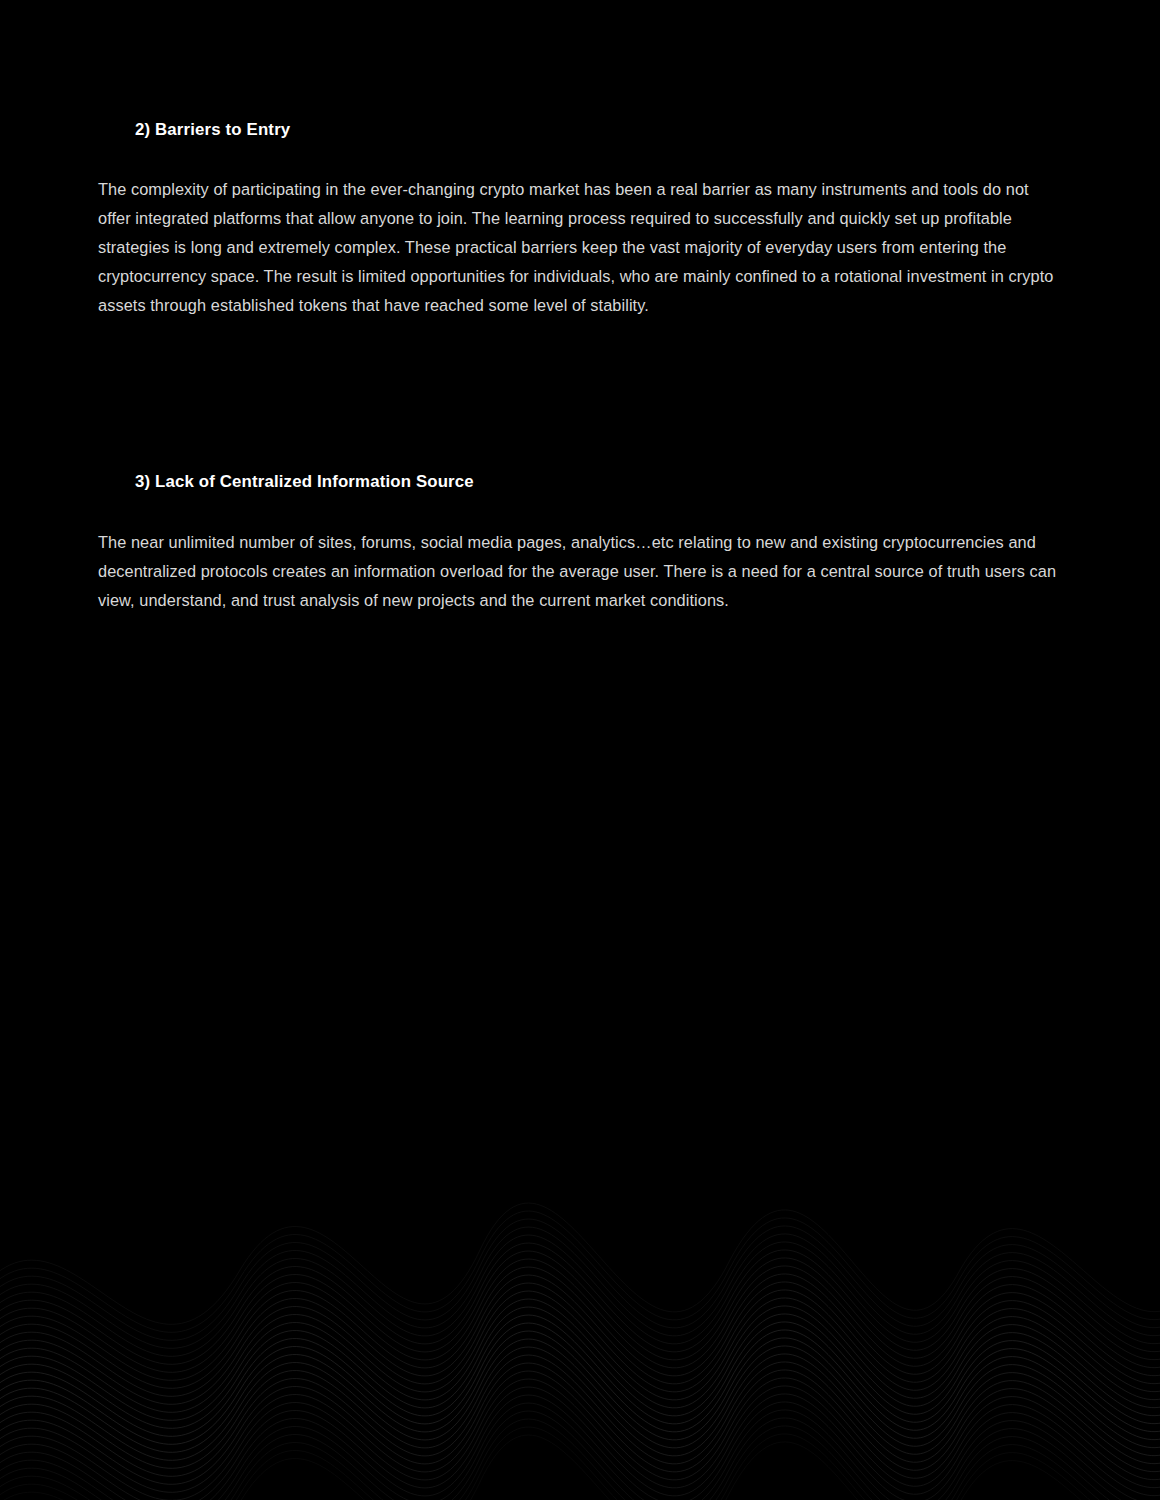2) Barriers to Entry
The complexity of participating in the ever-changing crypto market has been a real barrier as many instruments and tools do not offer integrated platforms that allow anyone to join. The learning process required to successfully and quickly set up profitable strategies is long and extremely complex. These practical barriers keep the vast majority of everyday users from entering the cryptocurrency space. The result is limited opportunities for individuals, who are mainly confined to a rotational investment in crypto assets through established tokens that have reached some level of stability.
3) Lack of Centralized Information Source
The near unlimited number of sites, forums, social media pages, analytics…etc relating to new and existing cryptocurrencies and decentralized protocols creates an information overload for the average user. There is a need for a central source of truth users can view, understand, and trust analysis of new projects and the current market conditions.